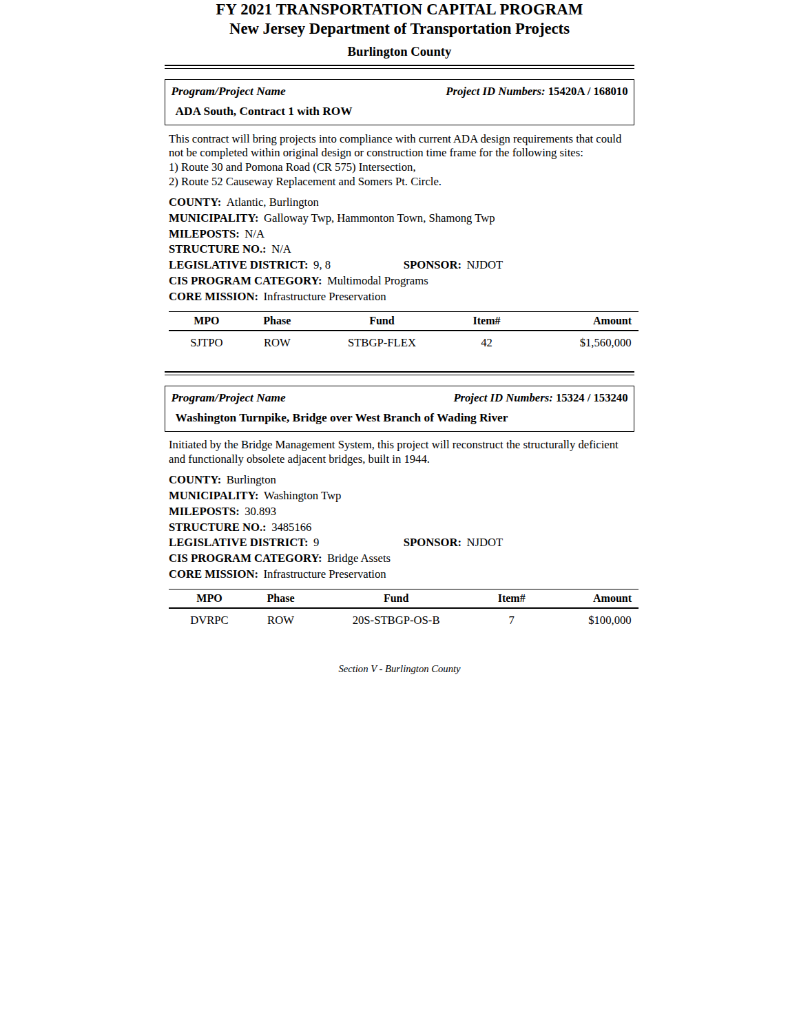FY 2021 TRANSPORTATION CAPITAL PROGRAM
New Jersey Department of Transportation Projects
Burlington County
Program/Project Name
Project ID Numbers: 15420A / 168010
ADA South, Contract 1 with ROW
This contract will bring projects into compliance with current ADA design requirements that could not be completed within original design or construction time frame for the following sites:
1) Route 30 and Pomona Road (CR 575) Intersection,
2) Route 52 Causeway Replacement and Somers Pt. Circle.
County: Atlantic, Burlington
Municipality: Galloway Twp, Hammonton Town, Shamong Twp
Mileposts: N/A
Structure No.: N/A
Legislative District: 9, 8 Sponsor: NJDOT
CIS Program Category: Multimodal Programs
Core Mission: Infrastructure Preservation
| MPO | Phase | Fund | Item# | Amount |
| --- | --- | --- | --- | --- |
| SJTPO | ROW | STBGP-FLEX | 42 | $1,560,000 |
Program/Project Name
Project ID Numbers: 15324 / 153240
Washington Turnpike, Bridge over West Branch of Wading River
Initiated by the Bridge Management System, this project will reconstruct the structurally deficient and functionally obsolete adjacent bridges, built in 1944.
County: Burlington
Municipality: Washington Twp
Mileposts: 30.893
Structure No.: 3485166
Legislative District: 9 Sponsor: NJDOT
CIS Program Category: Bridge Assets
Core Mission: Infrastructure Preservation
| MPO | Phase | Fund | Item# | Amount |
| --- | --- | --- | --- | --- |
| DVRPC | ROW | 20S-STBGP-OS-B | 7 | $100,000 |
Section V - Burlington County